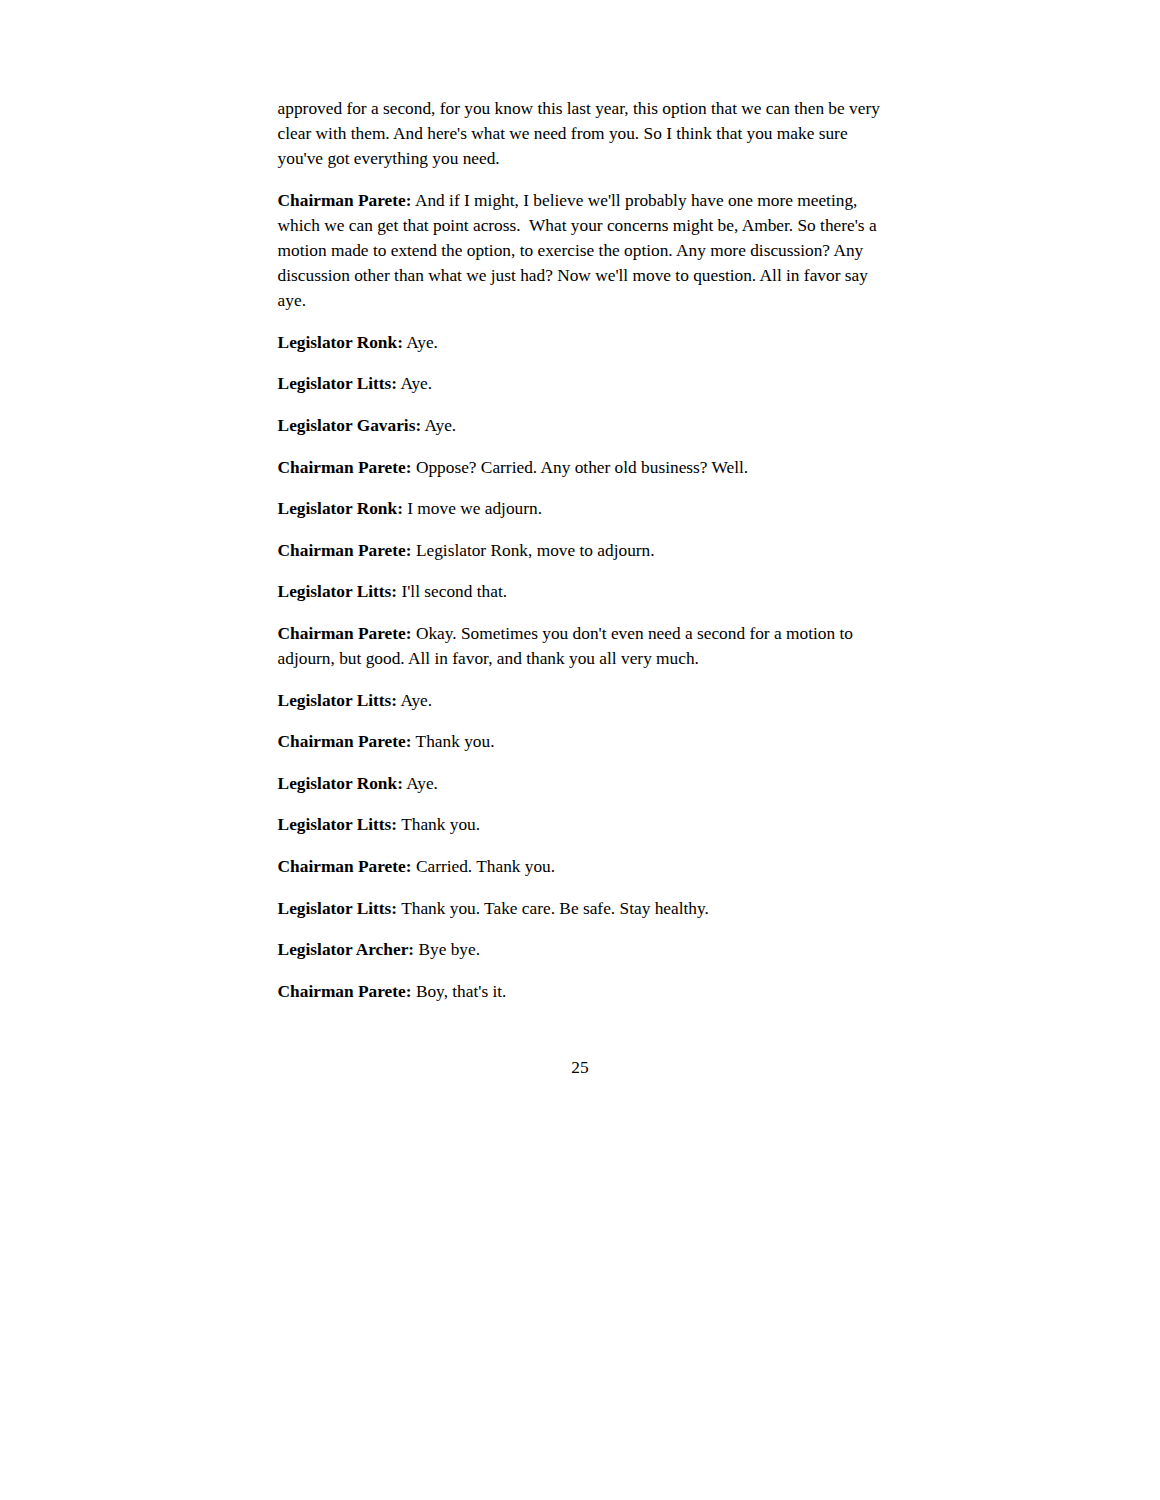approved for a second, for you know this last year, this option that we can then be very clear with them. And here's what we need from you. So I think that you make sure you've got everything you need.
Chairman Parete: And if I might, I believe we'll probably have one more meeting, which we can get that point across. What your concerns might be, Amber. So there's a motion made to extend the option, to exercise the option. Any more discussion? Any discussion other than what we just had? Now we'll move to question. All in favor say aye.
Legislator Ronk: Aye.
Legislator Litts: Aye.
Legislator Gavaris: Aye.
Chairman Parete: Oppose? Carried. Any other old business? Well.
Legislator Ronk: I move we adjourn.
Chairman Parete: Legislator Ronk, move to adjourn.
Legislator Litts: I'll second that.
Chairman Parete: Okay. Sometimes you don't even need a second for a motion to adjourn, but good. All in favor, and thank you all very much.
Legislator Litts: Aye.
Chairman Parete: Thank you.
Legislator Ronk: Aye.
Legislator Litts: Thank you.
Chairman Parete: Carried. Thank you.
Legislator Litts: Thank you. Take care. Be safe. Stay healthy.
Legislator Archer: Bye bye.
Chairman Parete: Boy, that's it.
25